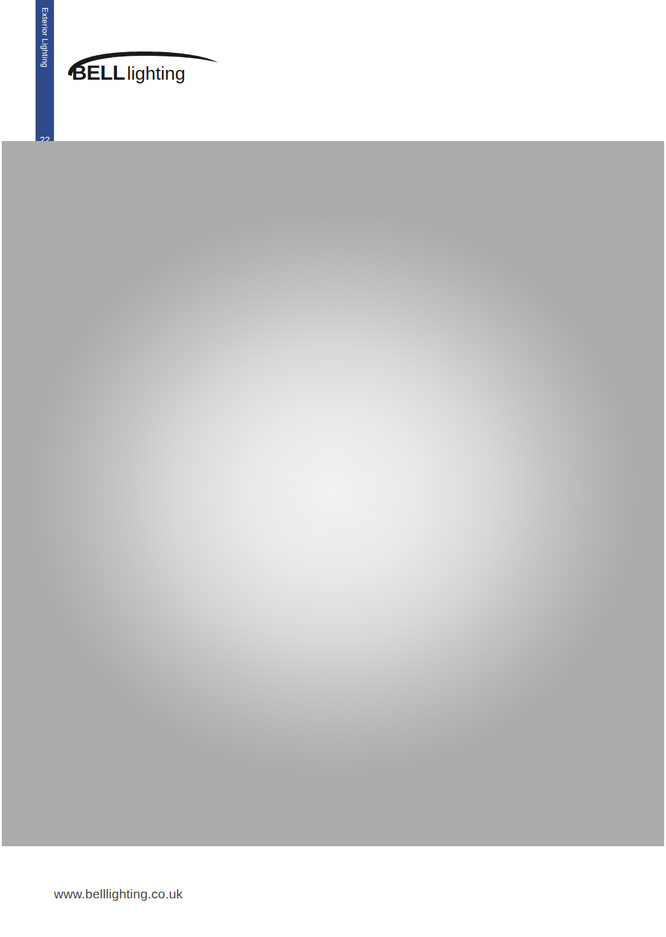Exterior Lighting 22
BELL lighting
www.belllighting.co.uk